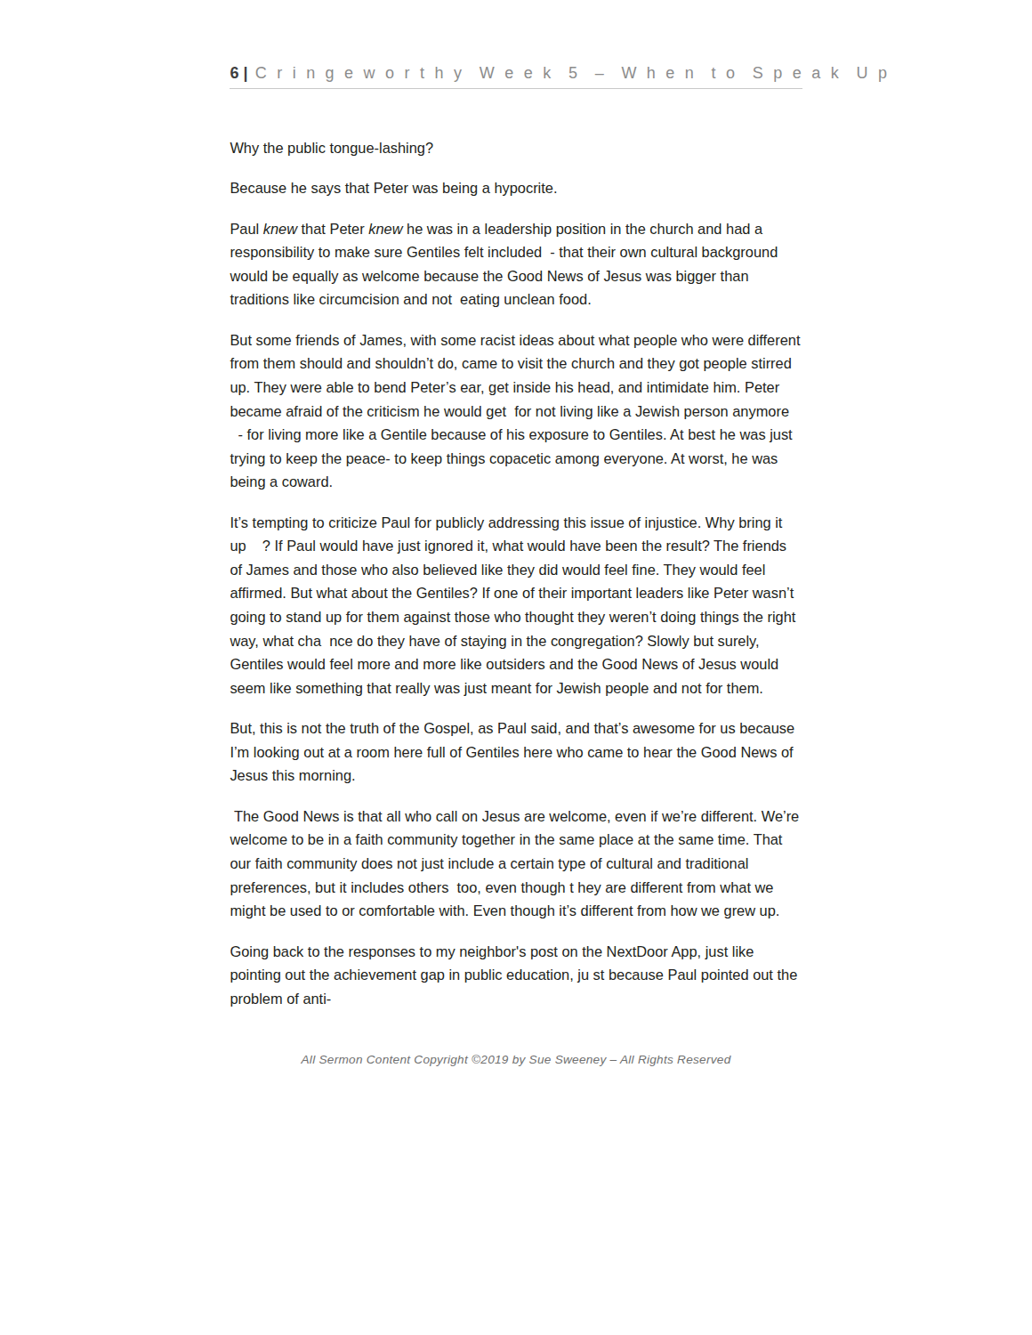6 | C r i n g e w o r t h y W e e k 5 – W h e n t o S p e a k U p
Why the public tongue‑lashing?
Because he says that Peter was being a hypocrite.
Paul knew that Peter knew he was in a leadership position in the church and had a responsibility to make sure Gentiles felt included - that their own cultural background would be equally as welcome because the Good News of Jesus was bigger than traditions like circumcision and not eating unclean food.
But some friends of James, with some racist ideas about what people who were different from them should and shouldn’t do, came to visit the church and they got people stirred up. They were able to bend Peter’s ear, get inside his head, and intimidate him. Peter became afraid of the criticism he would get for not living like a Jewish person anymore - for living more like a Gentile because of his exposure to Gentiles. At best he was just trying to keep the peace‑ to keep things copacetic among everyone. At worst, he was being a coward.
It’s tempting to criticize Paul for publicly addressing this issue of injustice. Why bring it up ? If Paul would have just ignored it, what would have been the result? The friends of James and those who also believed like they did would feel fine. They would feel affirmed. But what about the Gentiles? If one of their important leaders like Peter wasn’t going to stand up for them against those who thought they weren’t doing things the right way, what cha nce do they have of staying in the congregation? Slowly but surely, Gentiles would feel more and more like outsiders and the Good News of Jesus would seem like something that really was just meant for Jewish people and not for them.
But, this is not the truth of the Gospel, as Paul said, and that’s awesome for us because I’m looking out at a room here full of Gentiles here who came to hear the Good News of Jesus this morning.
The Good News is that all who call on Jesus are welcome, even if we’re different. We’re welcome to be in a faith community together in the same place at the same time. That our faith community does not just include a certain type of cultural and traditional preferences, but it includes others too, even though t hey are different from what we might be used to or comfortable with. Even though it’s different from how we grew up.
Going back to the responses to my neighbor's post on the NextDoor App, just like pointing out the achievement gap in public education, ju st because Paul pointed out the problem of anti‑
All Sermon Content Copyright ©2019 by Sue Sweeney – All Rights Reserved